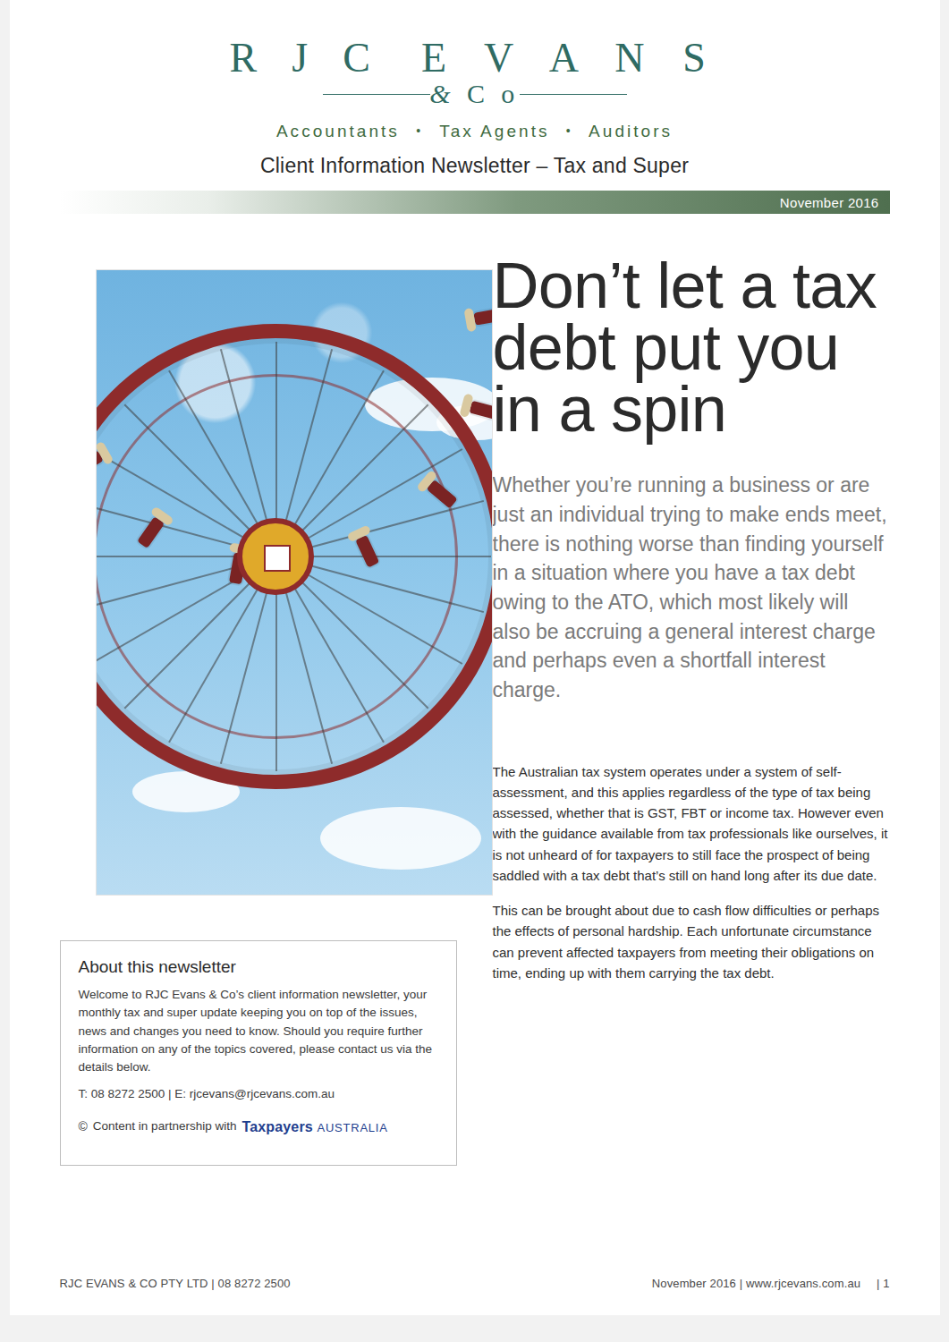R J C E V A N S & C o
Accountants • Tax Agents • Auditors
Client Information Newsletter – Tax and Super
November 2016
About this newsletter
Welcome to RJC Evans & Co’s client information newsletter, your monthly tax and super update keeping you on top of the issues, news and changes you need to know. Should you require further information on any of the topics covered, please contact us via the details below.
T: 08 8272 2500 | E: rjcevans@rjcevans.com.au
© Content in partnership with Taxpayers AUSTRALIA
Don’t let a tax debt put you in a spin
Whether you’re running a business or are just an individual trying to make ends meet, there is nothing worse than finding yourself in a situation where you have a tax debt owing to the ATO, which most likely will also be accruing a general interest charge and perhaps even a shortfall interest charge.
The Australian tax system operates under a system of self-assessment, and this applies regardless of the type of tax being assessed, whether that is GST, FBT or income tax. However even with the guidance available from tax professionals like ourselves, it is not unheard of for taxpayers to still face the prospect of being saddled with a tax debt that’s still on hand long after its due date.
This can be brought about due to cash flow difficulties or perhaps the effects of personal hardship. Each unfortunate circumstance can prevent affected taxpayers from meeting their obligations on time, ending up with them carrying the tax debt.
RJC EVANS & CO PTY LTD | 08 8272 2500
November 2016 | www.rjcevans.com.au | 1